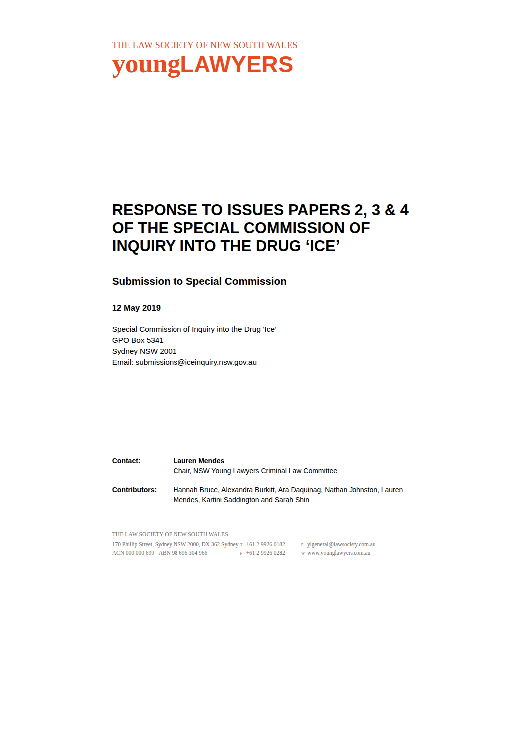The Law Society of New South Wales
young LAWYERS
RESPONSE TO ISSUES PAPERS 2, 3 & 4 OF THE SPECIAL COMMISSION OF INQUIRY INTO THE DRUG ‘ICE’
Submission to Special Commission
12 May 2019
Special Commission of Inquiry into the Drug ‘Ice’
GPO Box 5341
Sydney NSW 2001
Email: submissions@iceinquiry.nsw.gov.au
| Contact: | Lauren Mendes Chair, NSW Young Lawyers Criminal Law Committee |
| Contributors: | Hannah Bruce, Alexandra Burkitt, Ara Daquinag, Nathan Johnston, Lauren Mendes, Kartini Saddington and Sarah Shin |
The Law Society of New South Wales
| 170 Phillip Street, Sydney NSW 2000, DX 362 Sydney | t +61 2 9926 0182 | e ylgeneral@lawsociety.com.au |
| ACN 000 000 699 ABN 98 696 304 966 | f +61 2 9926 0282 | w www.younglawyers.com.au |